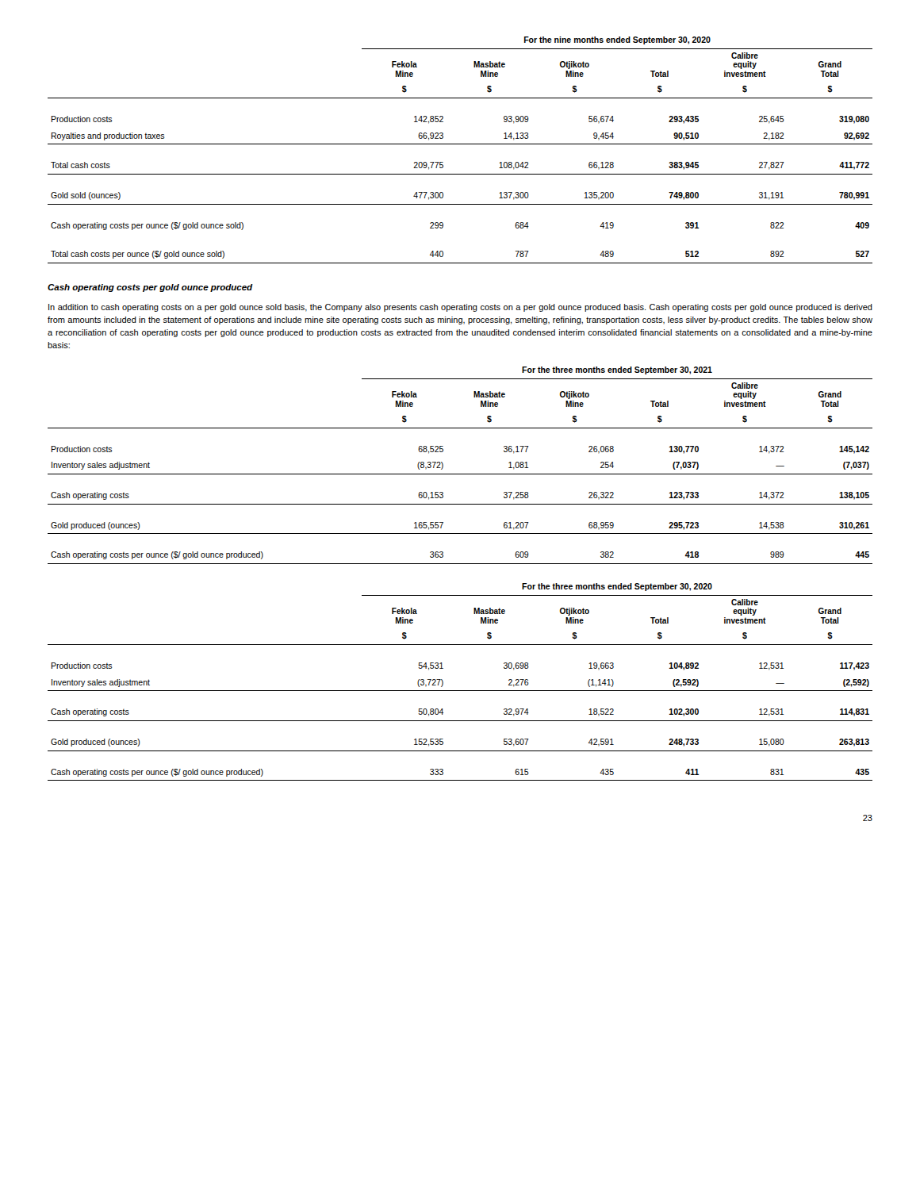| | For the nine months ended September 30, 2020 |
| | Fekola Mine | Masbate Mine | Otjikoto Mine | Total | Calibre equity investment | Grand Total |
| | $ | $ | $ | $ | $ | $ |
| Production costs | 142,852 | 93,909 | 56,674 | 293,435 | 25,645 | 319,080 |
| Royalties and production taxes | 66,923 | 14,133 | 9,454 | 90,510 | 2,182 | 92,692 |
| Total cash costs | 209,775 | 108,042 | 66,128 | 383,945 | 27,827 | 411,772 |
| Gold sold (ounces) | 477,300 | 137,300 | 135,200 | 749,800 | 31,191 | 780,991 |
| Cash operating costs per ounce ($/ gold ounce sold) | 299 | 684 | 419 | 391 | 822 | 409 |
| Total cash costs per ounce ($/ gold ounce sold) | 440 | 787 | 489 | 512 | 892 | 527 |
Cash operating costs per gold ounce produced
In addition to cash operating costs on a per gold ounce sold basis, the Company also presents cash operating costs on a per gold ounce produced basis. Cash operating costs per gold ounce produced is derived from amounts included in the statement of operations and include mine site operating costs such as mining, processing, smelting, refining, transportation costs, less silver by-product credits. The tables below show a reconciliation of cash operating costs per gold ounce produced to production costs as extracted from the unaudited condensed interim consolidated financial statements on a consolidated and a mine-by-mine basis:
| | For the three months ended September 30, 2021 |
| | Fekola Mine | Masbate Mine | Otjikoto Mine | Total | Calibre equity investment | Grand Total |
| | $ | $ | $ | $ | $ | $ |
| Production costs | 68,525 | 36,177 | 26,068 | 130,770 | 14,372 | 145,142 |
| Inventory sales adjustment | (8,372) | 1,081 | 254 | (7,037) | — | (7,037) |
| Cash operating costs | 60,153 | 37,258 | 26,322 | 123,733 | 14,372 | 138,105 |
| Gold produced (ounces) | 165,557 | 61,207 | 68,959 | 295,723 | 14,538 | 310,261 |
| Cash operating costs per ounce ($/ gold ounce produced) | 363 | 609 | 382 | 418 | 989 | 445 |
| | For the three months ended September 30, 2020 |
| | Fekola Mine | Masbate Mine | Otjikoto Mine | Total | Calibre equity investment | Grand Total |
| | $ | $ | $ | $ | $ | $ |
| Production costs | 54,531 | 30,698 | 19,663 | 104,892 | 12,531 | 117,423 |
| Inventory sales adjustment | (3,727) | 2,276 | (1,141) | (2,592) | — | (2,592) |
| Cash operating costs | 50,804 | 32,974 | 18,522 | 102,300 | 12,531 | 114,831 |
| Gold produced (ounces) | 152,535 | 53,607 | 42,591 | 248,733 | 15,080 | 263,813 |
| Cash operating costs per ounce ($/ gold ounce produced) | 333 | 615 | 435 | 411 | 831 | 435 |
23